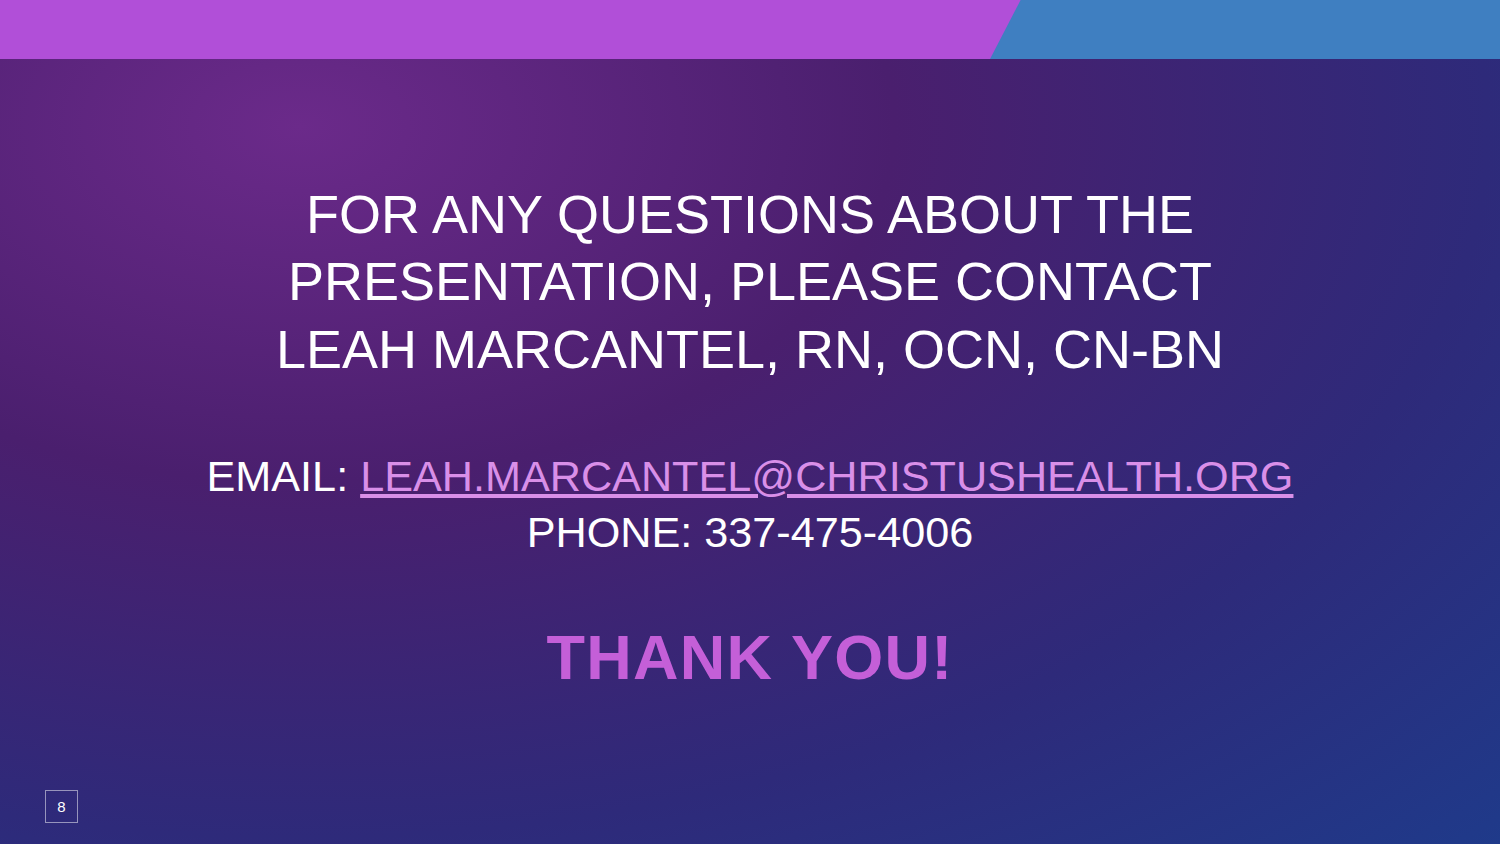FOR ANY QUESTIONS ABOUT THE PRESENTATION, PLEASE CONTACT
LEAH MARCANTEL, RN, OCN, CN-BN
EMAIL: LEAH.MARCANTEL@CHRISTUSHEALTH.ORG
PHONE: 337-475-4006
THANK YOU!
8